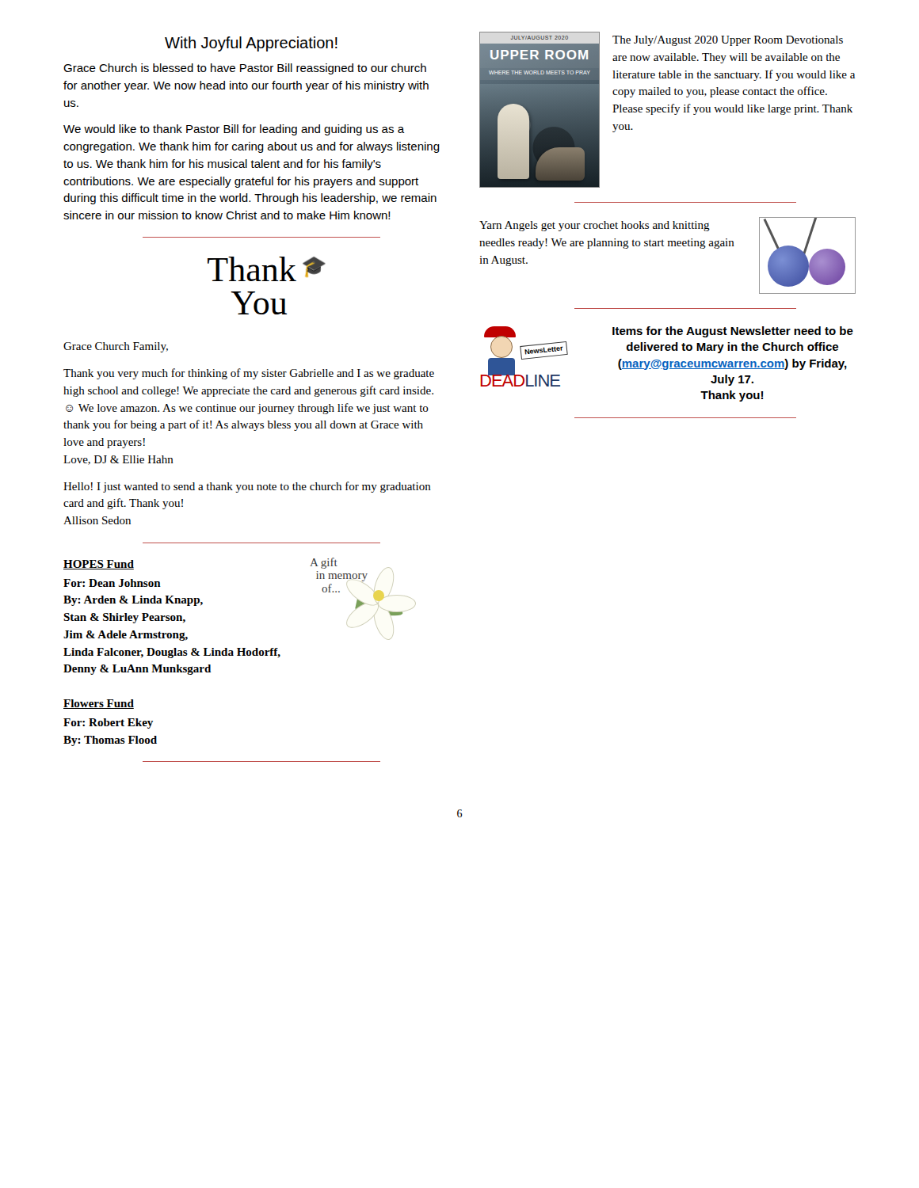With Joyful Appreciation!
Grace Church is blessed to have Pastor Bill reassigned to our church for another year. We now head into our fourth year of his ministry with us.
We would like to thank Pastor Bill for leading and guiding us as a congregation. We thank him for caring about us and for always listening to us. We thank him for his musical talent and for his family's contributions. We are especially grateful for his prayers and support during this difficult time in the world. Through his leadership, we remain sincere in our mission to know Christ and to make Him known!
Thank You
Grace Church Family,
Thank you very much for thinking of my sister Gabrielle and I as we graduate high school and college! We appreciate the card and generous gift card inside. ☺ We love amazon. As we continue our journey through life we just want to thank you for being a part of it! As always bless you all down at Grace with love and prayers!
Love, DJ & Ellie Hahn
Hello! I just wanted to send a thank you note to the church for my graduation card and gift. Thank you!
Allison Sedon
A gift
in memory
of...
HOPES Fund
For: Dean Johnson
By: Arden & Linda Knapp,
Stan & Shirley Pearson,
Jim & Adele Armstrong,
Linda Falconer, Douglas & Linda Hodorff,
Denny & LuAnn Munksgard
Flowers Fund
For: Robert Ekey
By: Thomas Flood
JULY/AUGUST 2020
UPPER ROOM
WHERE THE WORLD MEETS TO PRAY
The July/August 2020 Upper Room Devotionals are now available. They will be available on the literature table in the sanctuary. If you would like a copy mailed to you, please contact the office. Please specify if you would like large print. Thank you.
Yarn Angels get your crochet hooks and knitting needles ready! We are planning to start meeting again in August.
NewsLetter
DEADLINE
Items for the August Newsletter need to be delivered to Mary in the Church office (mary@graceumcwarren.com) by Friday, July 17.
Thank you!
6